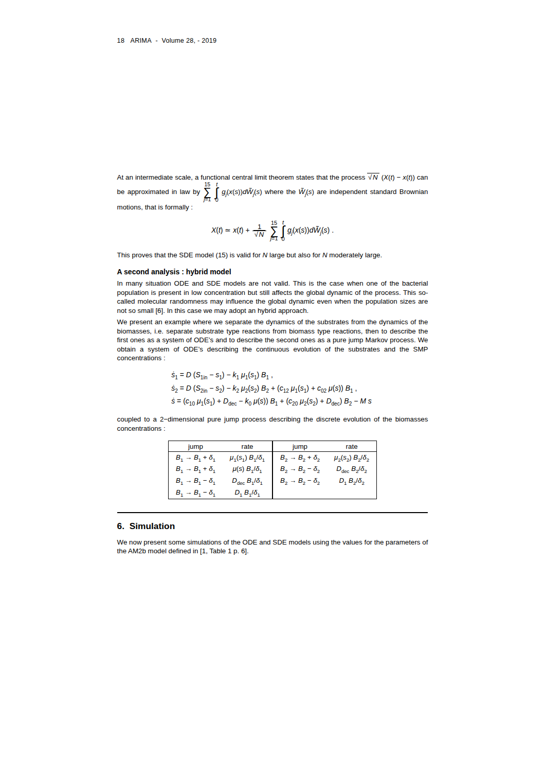18 ARIMA - Volume 28, - 2019
At an intermediate scale, a functional central limit theorem states that the process √N (X(t) − x(t)) can be approximated in law by 15∑j=1 t∫0 gj(x(s))dW̃j(s) where the W̃j(s) are independent standard Brownian motions, that is formally :
X(t) ≃ x(t) + 1√N 15∑j=1 t∫0 gj(x(s))dW̃j(s) .
This proves that the SDE model (15) is valid for N large but also for N moderately large.
A second analysis : hybrid model
In many situation ODE and SDE models are not valid. This is the case when one of the bacterial population is present in low concentration but still affects the global dynamic of the process. This so-called molecular randomness may influence the global dynamic even when the population sizes are not so small [6]. In this case we may adopt an hybrid approach.
We present an example where we separate the dynamics of the substrates from the dynamics of the biomasses, i.e. separate substrate type reactions from biomass type reactions, then to describe the first ones as a system of ODE’s and to describe the second ones as a pure jump Markov process. We obtain a system of ODE’s describing the continuous evolution of the substrates and the SMP concentrations :
ṡ1 = D (S1in − s1) − k1 μ1(s1) B1 ,
ṡ2 = D (S2in − s2) − k2 μ2(s2) B2 + (c12 μ1(s1) + c02 μ(s)) B1 ,
ṡ = (c10 μ1(s1) + Ddec − k0 μ(s)) B1 + (c20 μ2(s2) + Ddec) B2 − M s
coupled to a 2−dimensional pure jump process describing the discrete evolution of the biomasses concentrations :
| jump | rate | jump | rate |
| --- | --- | --- | --- |
| B 1 → B 1 + δ 1 | μ 1 ( s 1 ) B 1 / δ 1 | B 2 → B 2 + δ 2 | μ 2 ( s 2 ) B 2 / δ 2 |
| B 1 → B 1 + δ 1 | μ ( s ) B 1 / δ 1 | B 2 → B 2 − δ 2 | D dec B 2 / δ 2 |
| B 1 → B 1 − δ 1 | D dec B 1 / δ 1 | B 2 → B 2 − δ 2 | D 1 B 2 / δ 2 |
| B 1 → B 1 − δ 1 | D 1 B 1 / δ 1 | | |
6. Simulation
We now present some simulations of the ODE and SDE models using the values for the parameters of the AM2b model defined in [1, Table 1 p. 6].